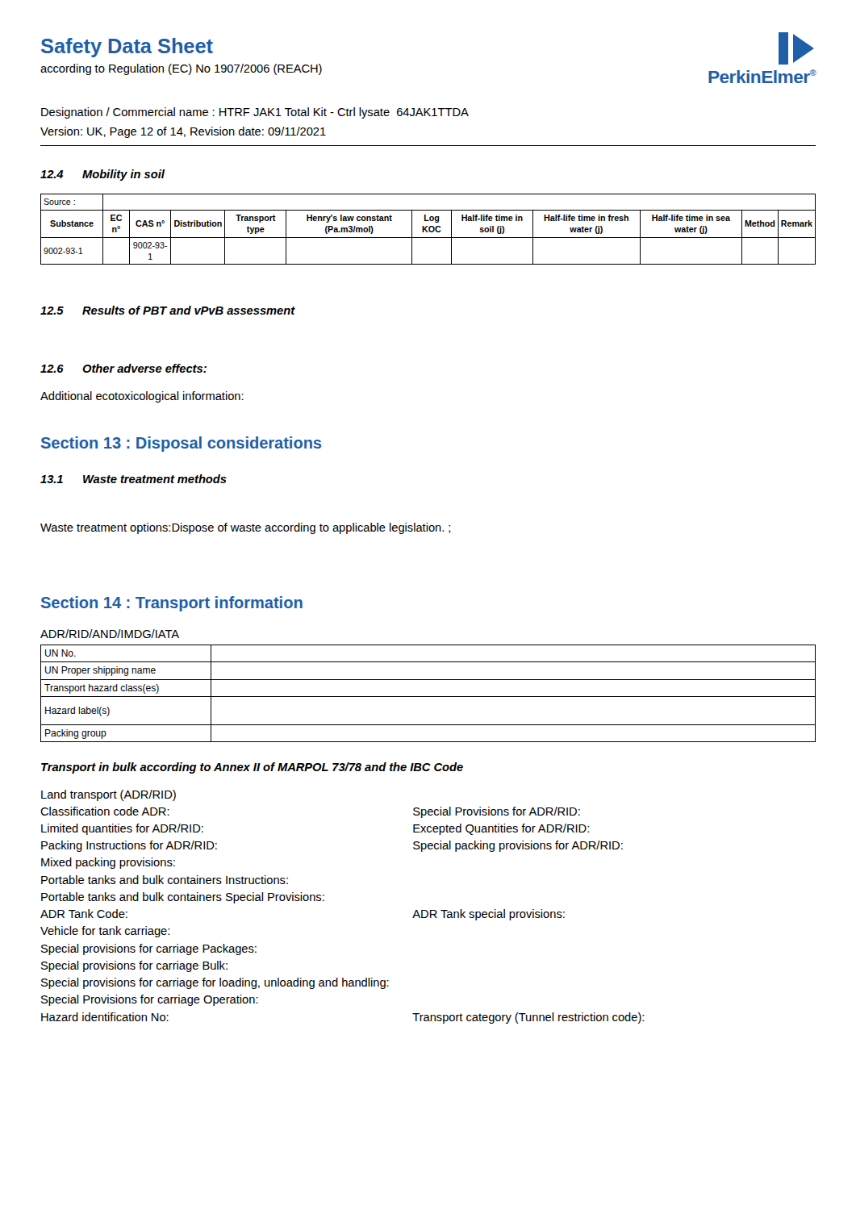PerkinElmer®
Safety Data Sheet
according to Regulation (EC) No 1907/2006 (REACH)
Designation / Commercial name : HTRF JAK1 Total Kit - Ctrl lysate 64JAK1TTDA
Version: UK, Page 12 of 14, Revision date: 09/11/2021
12.4 Mobility in soil
| Source : | |
| Substance | EC n° | CAS n° | Distribution | Transport type | Henry's law constant (Pa.m3/mol) | Log KOC | Half-life time in soil (j) | Half-life time in fresh water (j) | Half-life time in sea water (j) | Method | Remark |
| 9002-93-1 | | 9002-93-1 | | | | | | | | | |
12.5 Results of PBT and vPvB assessment
12.6 Other adverse effects:
Additional ecotoxicological information:
Section 13 : Disposal considerations
13.1 Waste treatment methods
Waste treatment options:Dispose of waste according to applicable legislation. ;
Section 14 : Transport information
ADR/RID/AND/IMDG/IATA
| UN No. | |
| UN Proper shipping name | |
| Transport hazard class(es) | |
| Hazard label(s) | |
| Packing group | |
Transport in bulk according to Annex II of MARPOL 73/78 and the IBC Code
Land transport (ADR/RID)
| Classification code ADR: | Special Provisions for ADR/RID: |
| Limited quantities for ADR/RID: | Excepted Quantities for ADR/RID: |
| Packing Instructions for ADR/RID: | Special packing provisions for ADR/RID: |
| Mixed packing provisions: |
| Portable tanks and bulk containers Instructions: |
| Portable tanks and bulk containers Special Provisions: |
| ADR Tank Code: | ADR Tank special provisions: |
| Vehicle for tank carriage: |
| Special provisions for carriage Packages: |
| Special provisions for carriage Bulk: |
| Special provisions for carriage for loading, unloading and handling: |
| Special Provisions for carriage Operation: |
| Hazard identification No: | Transport category (Tunnel restriction code): |